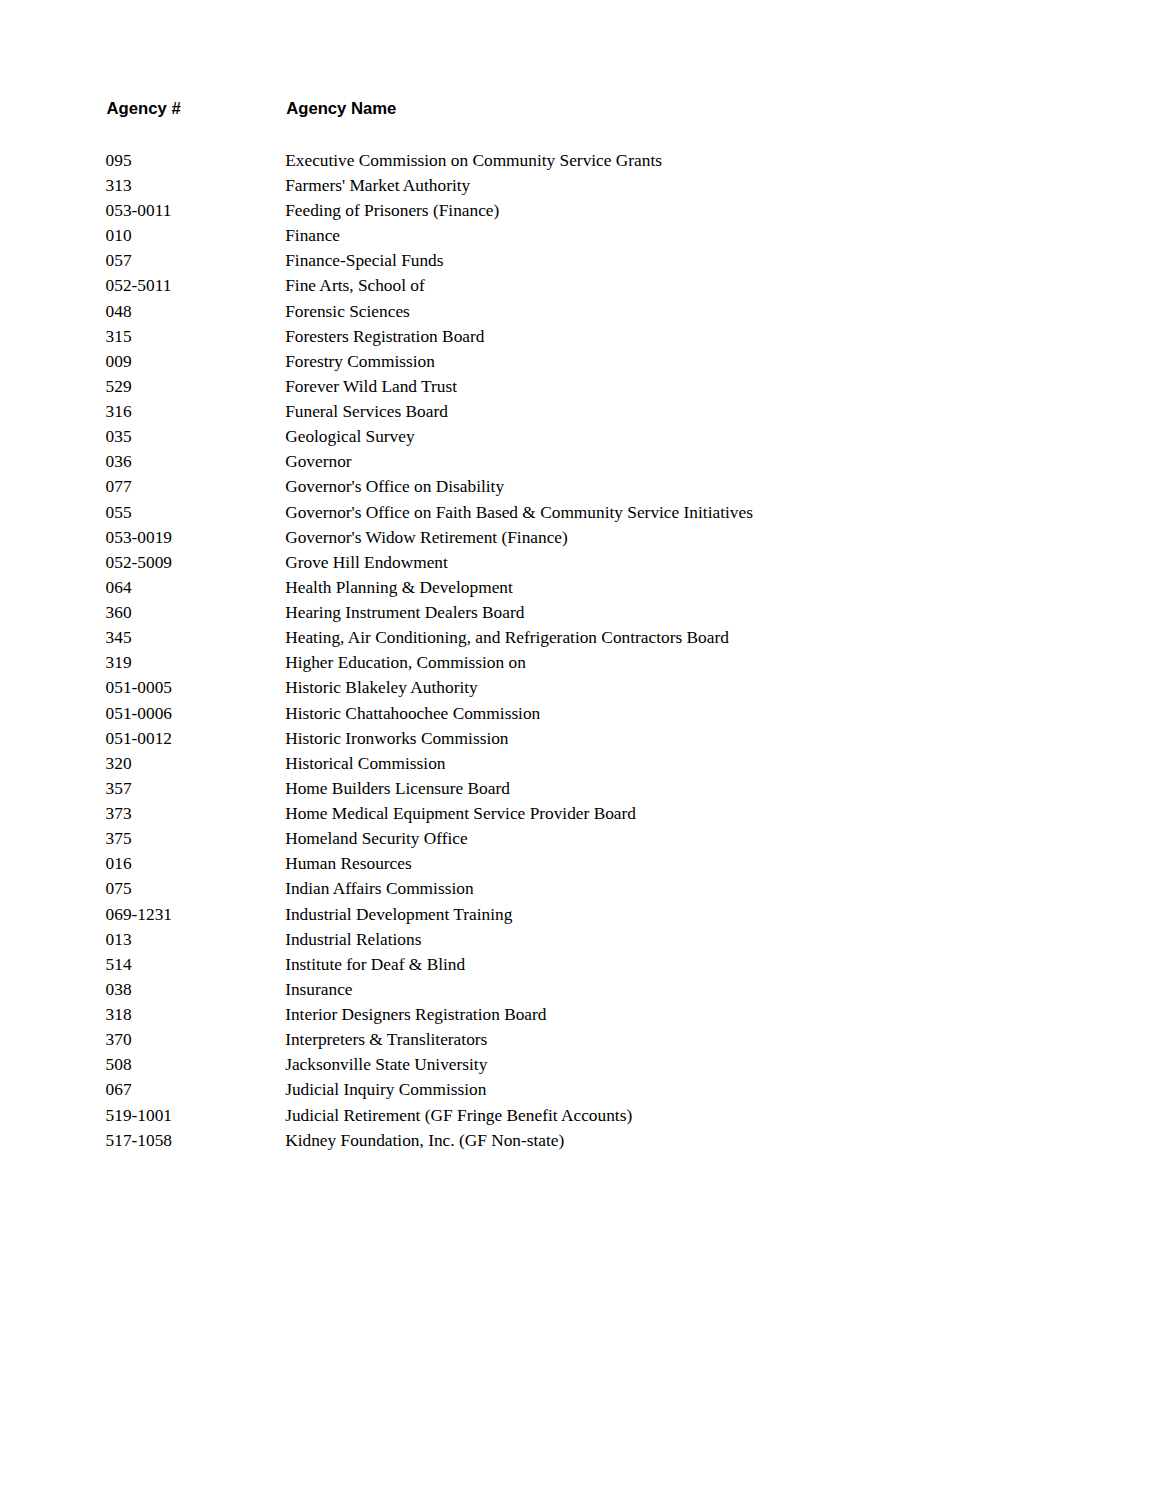| Agency # | Agency Name |
| --- | --- |
| 095 | Executive Commission on Community Service Grants |
| 313 | Farmers' Market Authority |
| 053-0011 | Feeding of Prisoners (Finance) |
| 010 | Finance |
| 057 | Finance-Special Funds |
| 052-5011 | Fine Arts, School of |
| 048 | Forensic Sciences |
| 315 | Foresters Registration Board |
| 009 | Forestry Commission |
| 529 | Forever Wild Land Trust |
| 316 | Funeral Services Board |
| 035 | Geological Survey |
| 036 | Governor |
| 077 | Governor's Office on Disability |
| 055 | Governor's Office on Faith Based & Community Service Initiatives |
| 053-0019 | Governor's Widow Retirement (Finance) |
| 052-5009 | Grove Hill Endowment |
| 064 | Health Planning & Development |
| 360 | Hearing Instrument Dealers Board |
| 345 | Heating, Air Conditioning, and Refrigeration Contractors Board |
| 319 | Higher Education, Commission on |
| 051-0005 | Historic Blakeley Authority |
| 051-0006 | Historic Chattahoochee Commission |
| 051-0012 | Historic Ironworks Commission |
| 320 | Historical Commission |
| 357 | Home Builders Licensure Board |
| 373 | Home Medical Equipment Service Provider Board |
| 375 | Homeland Security Office |
| 016 | Human Resources |
| 075 | Indian Affairs Commission |
| 069-1231 | Industrial Development Training |
| 013 | Industrial Relations |
| 514 | Institute for Deaf & Blind |
| 038 | Insurance |
| 318 | Interior Designers Registration Board |
| 370 | Interpreters & Transliterators |
| 508 | Jacksonville State University |
| 067 | Judicial Inquiry Commission |
| 519-1001 | Judicial Retirement (GF Fringe Benefit Accounts) |
| 517-1058 | Kidney Foundation, Inc. (GF Non-state) |